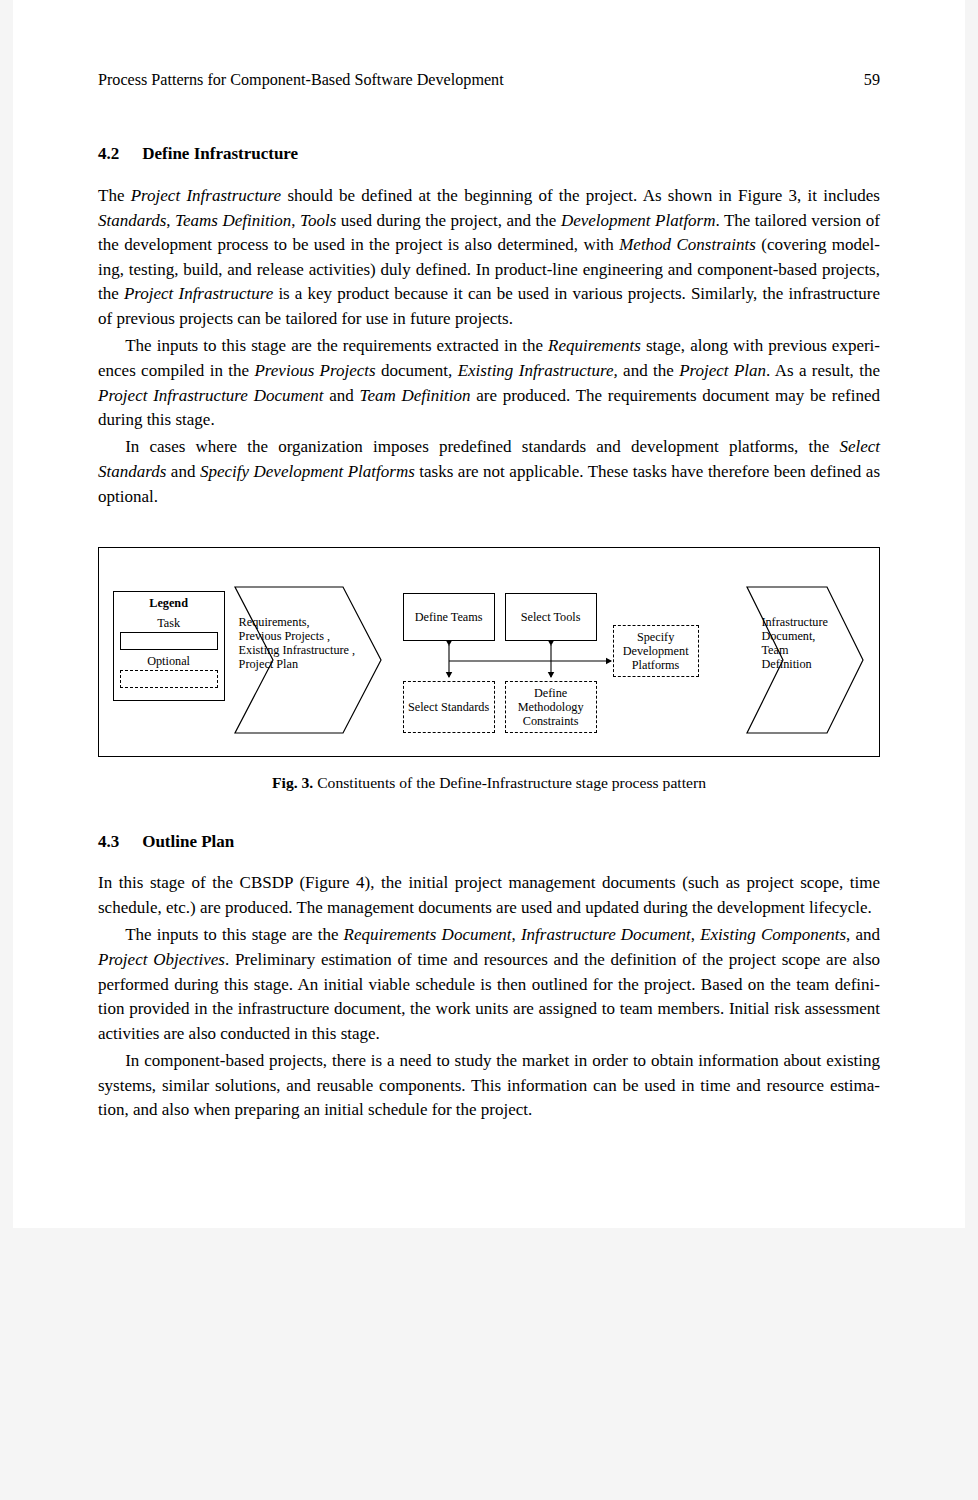Process Patterns for Component-Based Software Development 59
4.2 Define Infrastructure
The Project Infrastructure should be defined at the beginning of the project. As shown in Figure 3, it includes Standards, Teams Definition, Tools used during the project, and the Development Platform. The tailored version of the development process to be used in the project is also determined, with Method Constraints (covering modeling, testing, build, and release activities) duly defined. In product-line engineering and component-based projects, the Project Infrastructure is a key product because it can be used in various projects. Similarly, the infrastructure of previous projects can be tailored for use in future projects.
The inputs to this stage are the requirements extracted in the Requirements stage, along with previous experiences compiled in the Previous Projects document, Existing Infrastructure, and the Project Plan. As a result, the Project Infrastructure Document and Team Definition are produced. The requirements document may be refined during this stage.
In cases where the organization imposes predefined standards and development platforms, the Select Standards and Specify Development Platforms tasks are not applicable. These tasks have therefore been defined as optional.
Legend
Task
Optional
Requirements,
Previous Projects ,
Existing Infrastructure ,
Project Plan
Define Teams
Select Tools
Specify Development Platforms
Select Standards
Define Methodology Constraints
Infrastructure
Document,
Team
Definition
Fig. 3. Constituents of the Define-Infrastructure stage process pattern
4.3 Outline Plan
In this stage of the CBSDP (Figure 4), the initial project management documents (such as project scope, time schedule, etc.) are produced. The management documents are used and updated during the development lifecycle.
The inputs to this stage are the Requirements Document, Infrastructure Document, Existing Components, and Project Objectives. Preliminary estimation of time and resources and the definition of the project scope are also performed during this stage. An initial viable schedule is then outlined for the project. Based on the team definition provided in the infrastructure document, the work units are assigned to team members. Initial risk assessment activities are also conducted in this stage.
In component-based projects, there is a need to study the market in order to obtain information about existing systems, similar solutions, and reusable components. This information can be used in time and resource estimation, and also when preparing an initial schedule for the project.